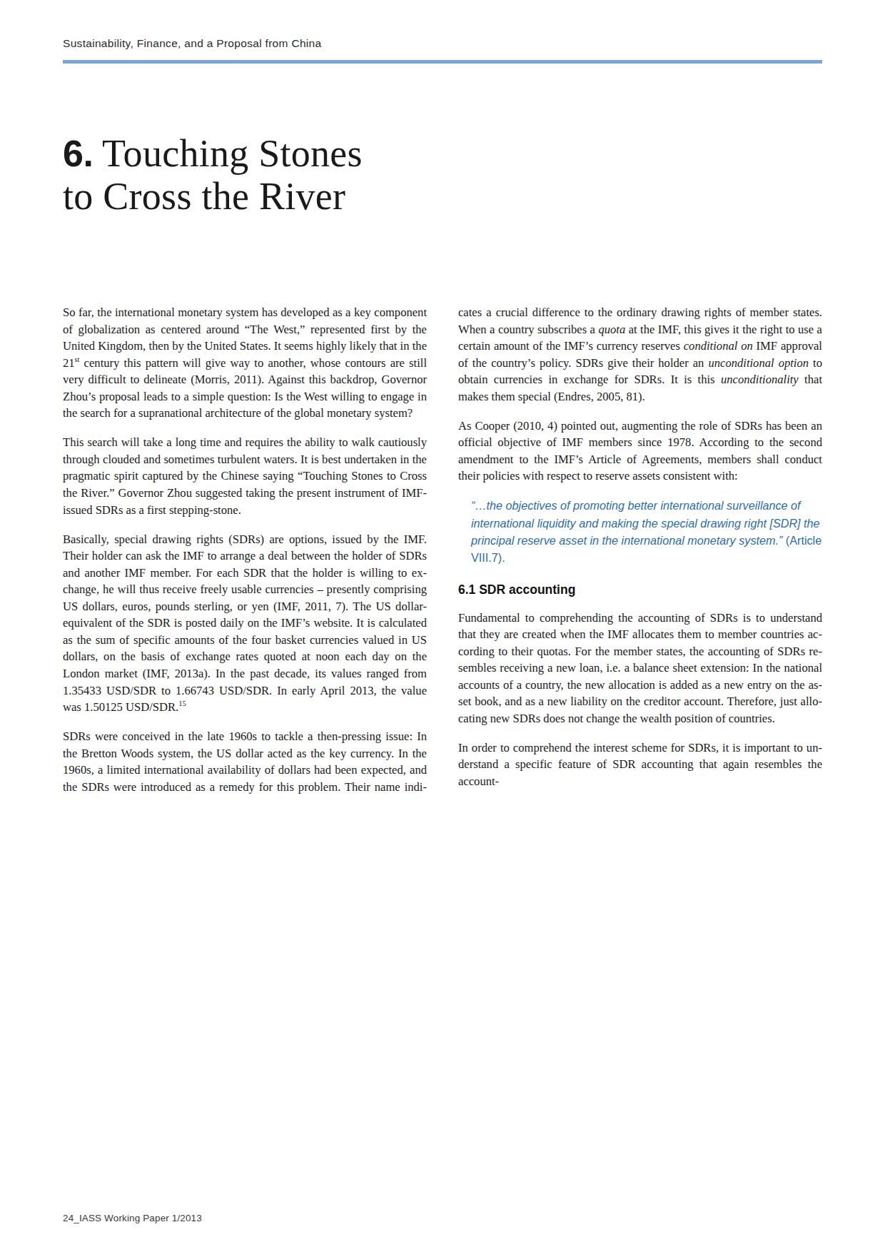Sustainability, Finance, and a Proposal from China
6. Touching Stones
to Cross the River
So far, the international monetary system has developed as a key component of globalization as centered around “The West,” represented first by the United Kingdom, then by the United States. It seems highly likely that in the 21st century this pattern will give way to another, whose contours are still very difficult to delineate (Morris, 2011). Against this backdrop, Governor Zhou’s proposal leads to a simple question: Is the West willing to engage in the search for a supranational architecture of the global monetary system?
This search will take a long time and requires the ability to walk cautiously through clouded and sometimes turbulent waters. It is best undertaken in the pragmatic spirit captured by the Chinese saying “Touching Stones to Cross the River.” Governor Zhou suggested taking the present instrument of IMF-issued SDRs as a first stepping-stone.
Basically, special drawing rights (SDRs) are options, issued by the IMF. Their holder can ask the IMF to arrange a deal between the holder of SDRs and another IMF member. For each SDR that the holder is willing to exchange, he will thus receive freely usable currencies – presently comprising US dollars, euros, pounds sterling, or yen (IMF, 2011, 7). The US dollar-equivalent of the SDR is posted daily on the IMF’s website. It is calculated as the sum of specific amounts of the four basket currencies valued in US dollars, on the basis of exchange rates quoted at noon each day on the London market (IMF, 2013a). In the past decade, its values ranged from 1.35433 USD/SDR to 1.66743 USD/SDR. In early April 2013, the value was 1.50125 USD/SDR.15
SDRs were conceived in the late 1960s to tackle a then-pressing issue: In the Bretton Woods system, the US dollar acted as the key currency. In the 1960s, a limited international availability of dollars had been expected, and the SDRs were introduced as a remedy for this problem. Their name indicates a crucial difference to the ordinary drawing rights of member states. When a country subscribes a quota at the IMF, this gives it the right to use a certain amount of the IMF’s currency reserves conditional on IMF approval of the country’s policy. SDRs give their holder an unconditional option to obtain currencies in exchange for SDRs. It is this unconditionality that makes them special (Endres, 2005, 81).
As Cooper (2010, 4) pointed out, augmenting the role of SDRs has been an official objective of IMF members since 1978. According to the second amendment to the IMF’s Article of Agreements, members shall conduct their policies with respect to reserve assets consistent with:
“…the objectives of promoting better international surveillance of international liquidity and making the special drawing right [SDR] the principal reserve asset in the international monetary system.” (Article VIII.7).
6.1 SDR accounting
Fundamental to comprehending the accounting of SDRs is to understand that they are created when the IMF allocates them to member countries according to their quotas. For the member states, the accounting of SDRs resembles receiving a new loan, i.e. a balance sheet extension: In the national accounts of a country, the new allocation is added as a new entry on the asset book, and as a new liability on the creditor account. Therefore, just allocating new SDRs does not change the wealth position of countries.
In order to comprehend the interest scheme for SDRs, it is important to understand a specific feature of SDR accounting that again resembles the account-
24_IASS Working Paper 1/2013